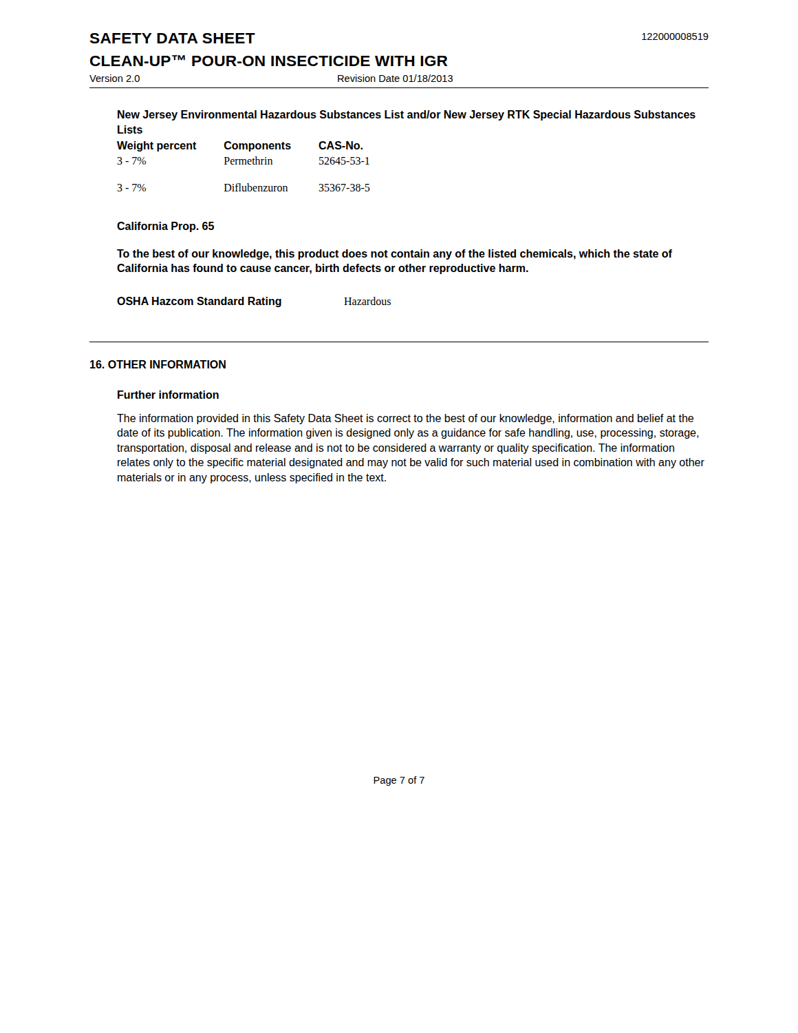122000008519
SAFETY DATA SHEET
CLEAN-UP™ POUR-ON INSECTICIDE WITH IGR
Version 2.0
Revision Date 01/18/2013
New Jersey Environmental Hazardous Substances List and/or New Jersey RTK Special Hazardous Substances Lists
| Weight percent | Components | CAS-No. |
| --- | --- | --- |
| 3 - 7% | Permethrin | 52645-53-1 |
| 3 - 7% | Diflubenzuron | 35367-38-5 |
California Prop. 65
To the best of our knowledge, this product does not contain any of the listed chemicals, which the state of California has found to cause cancer, birth defects or other reproductive harm.
OSHA Hazcom Standard Rating
Hazardous
16. OTHER INFORMATION
Further information
The information provided in this Safety Data Sheet is correct to the best of our knowledge, information and belief at the date of its publication. The information given is designed only as a guidance for safe handling, use, processing, storage, transportation, disposal and release and is not to be considered a warranty or quality specification. The information relates only to the specific material designated and may not be valid for such material used in combination with any other materials or in any process, unless specified in the text.
Page 7 of 7